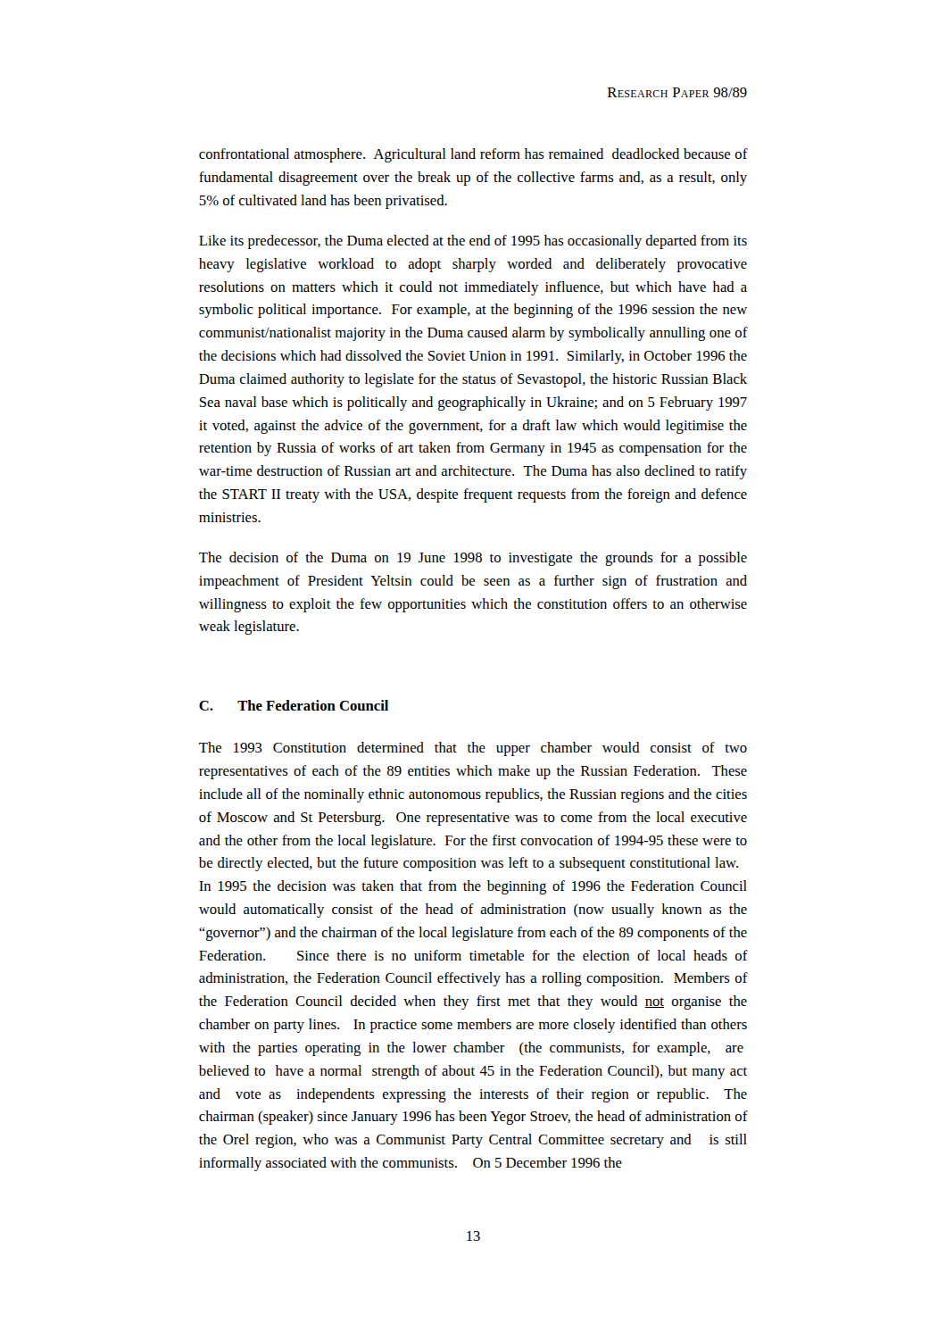Research Paper 98/89
confrontational atmosphere. Agricultural land reform has remained deadlocked because of fundamental disagreement over the break up of the collective farms and, as a result, only 5% of cultivated land has been privatised.
Like its predecessor, the Duma elected at the end of 1995 has occasionally departed from its heavy legislative workload to adopt sharply worded and deliberately provocative resolutions on matters which it could not immediately influence, but which have had a symbolic political importance. For example, at the beginning of the 1996 session the new communist/nationalist majority in the Duma caused alarm by symbolically annulling one of the decisions which had dissolved the Soviet Union in 1991. Similarly, in October 1996 the Duma claimed authority to legislate for the status of Sevastopol, the historic Russian Black Sea naval base which is politically and geographically in Ukraine; and on 5 February 1997 it voted, against the advice of the government, for a draft law which would legitimise the retention by Russia of works of art taken from Germany in 1945 as compensation for the war-time destruction of Russian art and architecture. The Duma has also declined to ratify the START II treaty with the USA, despite frequent requests from the foreign and defence ministries.
The decision of the Duma on 19 June 1998 to investigate the grounds for a possible impeachment of President Yeltsin could be seen as a further sign of frustration and willingness to exploit the few opportunities which the constitution offers to an otherwise weak legislature.
C. The Federation Council
The 1993 Constitution determined that the upper chamber would consist of two representatives of each of the 89 entities which make up the Russian Federation. These include all of the nominally ethnic autonomous republics, the Russian regions and the cities of Moscow and St Petersburg. One representative was to come from the local executive and the other from the local legislature. For the first convocation of 1994-95 these were to be directly elected, but the future composition was left to a subsequent constitutional law. In 1995 the decision was taken that from the beginning of 1996 the Federation Council would automatically consist of the head of administration (now usually known as the “governor”) and the chairman of the local legislature from each of the 89 components of the Federation. Since there is no uniform timetable for the election of local heads of administration, the Federation Council effectively has a rolling composition. Members of the Federation Council decided when they first met that they would not organise the chamber on party lines. In practice some members are more closely identified than others with the parties operating in the lower chamber (the communists, for example, are believed to have a normal strength of about 45 in the Federation Council), but many act and vote as independents expressing the interests of their region or republic. The chairman (speaker) since January 1996 has been Yegor Stroev, the head of administration of the Orel region, who was a Communist Party Central Committee secretary and is still informally associated with the communists. On 5 December 1996 the
13